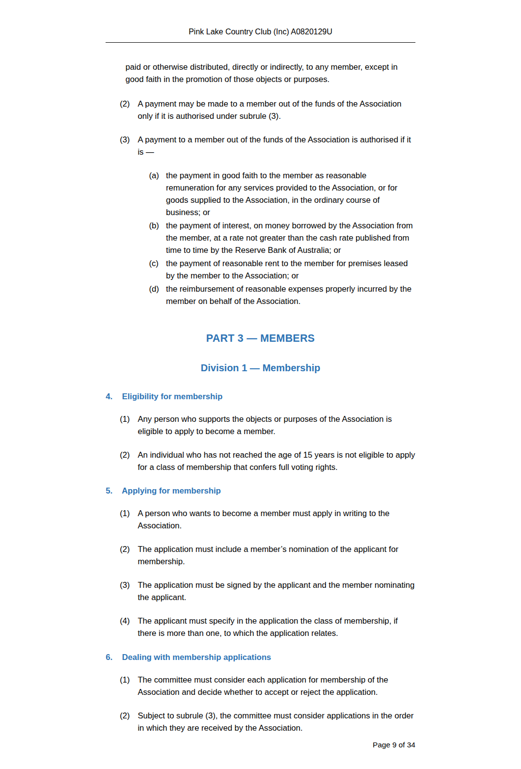Pink Lake Country Club (Inc) A0820129U
paid or otherwise distributed, directly or indirectly, to any member, except in good faith in the promotion of those objects or purposes.
(2)
A payment may be made to a member out of the funds of the Association only if it is authorised under subrule (3).
(3)
A payment to a member out of the funds of the Association is authorised if it is —
(a)
the payment in good faith to the member as reasonable remuneration for any services provided to the Association, or for goods supplied to the Association, in the ordinary course of business; or
(b)
the payment of interest, on money borrowed by the Association from the member, at a rate not greater than the cash rate published from time to time by the Reserve Bank of Australia; or
(c)
the payment of reasonable rent to the member for premises leased by the member to the Association; or
(d)
the reimbursement of reasonable expenses properly incurred by the member on behalf of the Association.
PART 3 — MEMBERS
Division 1 — Membership
4. Eligibility for membership
(1)
Any person who supports the objects or purposes of the Association is eligible to apply to become a member.
(2)
An individual who has not reached the age of 15 years is not eligible to apply for a class of membership that confers full voting rights.
5. Applying for membership
(1)
A person who wants to become a member must apply in writing to the Association.
(2)
The application must include a member’s nomination of the applicant for membership.
(3)
The application must be signed by the applicant and the member nominating the applicant.
(4)
The applicant must specify in the application the class of membership, if there is more than one, to which the application relates.
6. Dealing with membership applications
(1)
The committee must consider each application for membership of the Association and decide whether to accept or reject the application.
(2)
Subject to subrule (3), the committee must consider applications in the order in which they are received by the Association.
Page 9 of 34